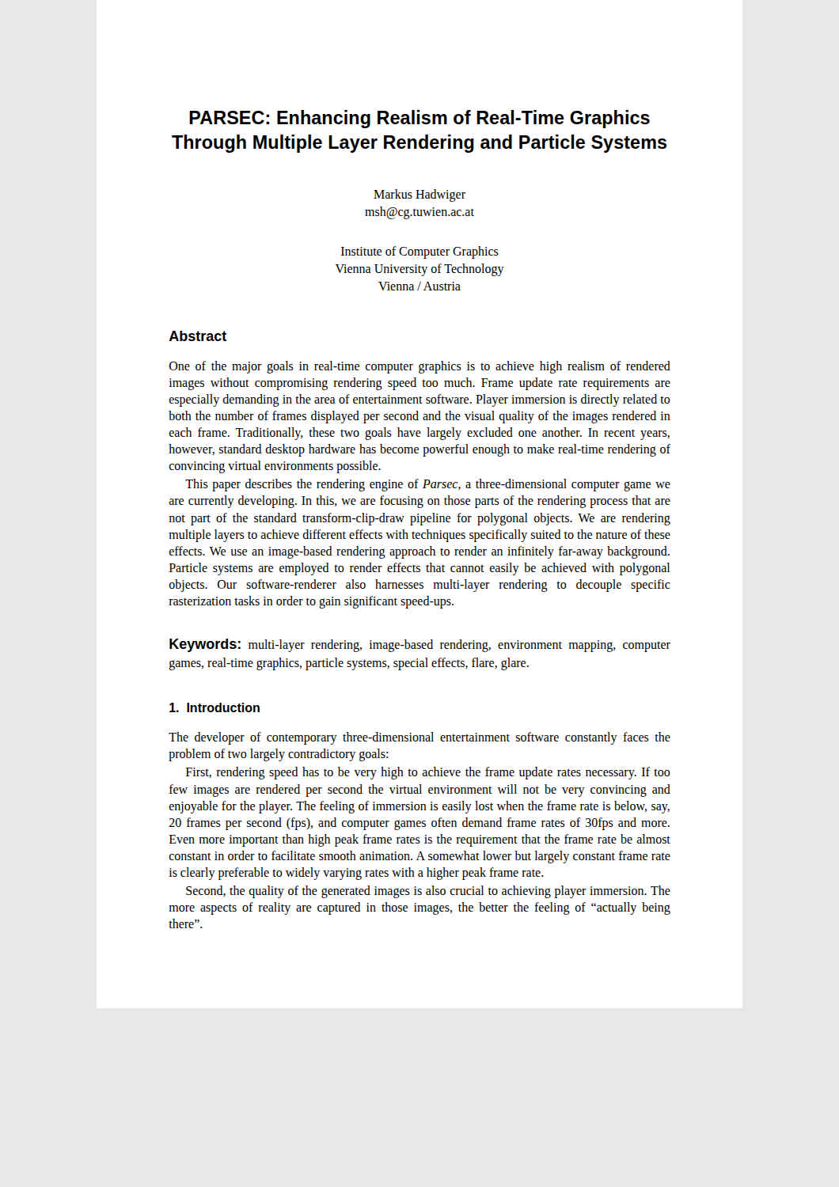PARSEC: Enhancing Realism of Real-Time Graphics Through Multiple Layer Rendering and Particle Systems
Markus Hadwiger
msh@cg.tuwien.ac.at
Institute of Computer Graphics
Vienna University of Technology
Vienna / Austria
Abstract
One of the major goals in real-time computer graphics is to achieve high realism of rendered images without compromising rendering speed too much. Frame update rate requirements are especially demanding in the area of entertainment software. Player immersion is directly related to both the number of frames displayed per second and the visual quality of the images rendered in each frame. Traditionally, these two goals have largely excluded one another. In recent years, however, standard desktop hardware has become powerful enough to make real-time rendering of convincing virtual environments possible.
This paper describes the rendering engine of Parsec, a three-dimensional computer game we are currently developing. In this, we are focusing on those parts of the rendering process that are not part of the standard transform-clip-draw pipeline for polygonal objects. We are rendering multiple layers to achieve different effects with techniques specifically suited to the nature of these effects. We use an image-based rendering approach to render an infinitely far-away background. Particle systems are employed to render effects that cannot easily be achieved with polygonal objects. Our software-renderer also harnesses multi-layer rendering to decouple specific rasterization tasks in order to gain significant speed-ups.
Keywords: multi-layer rendering, image-based rendering, environment mapping, computer games, real-time graphics, particle systems, special effects, flare, glare.
1. Introduction
The developer of contemporary three-dimensional entertainment software constantly faces the problem of two largely contradictory goals:
First, rendering speed has to be very high to achieve the frame update rates necessary. If too few images are rendered per second the virtual environment will not be very convincing and enjoyable for the player. The feeling of immersion is easily lost when the frame rate is below, say, 20 frames per second (fps), and computer games often demand frame rates of 30fps and more. Even more important than high peak frame rates is the requirement that the frame rate be almost constant in order to facilitate smooth animation. A somewhat lower but largely constant frame rate is clearly preferable to widely varying rates with a higher peak frame rate.
Second, the quality of the generated images is also crucial to achieving player immersion. The more aspects of reality are captured in those images, the better the feeling of “actually being there”.